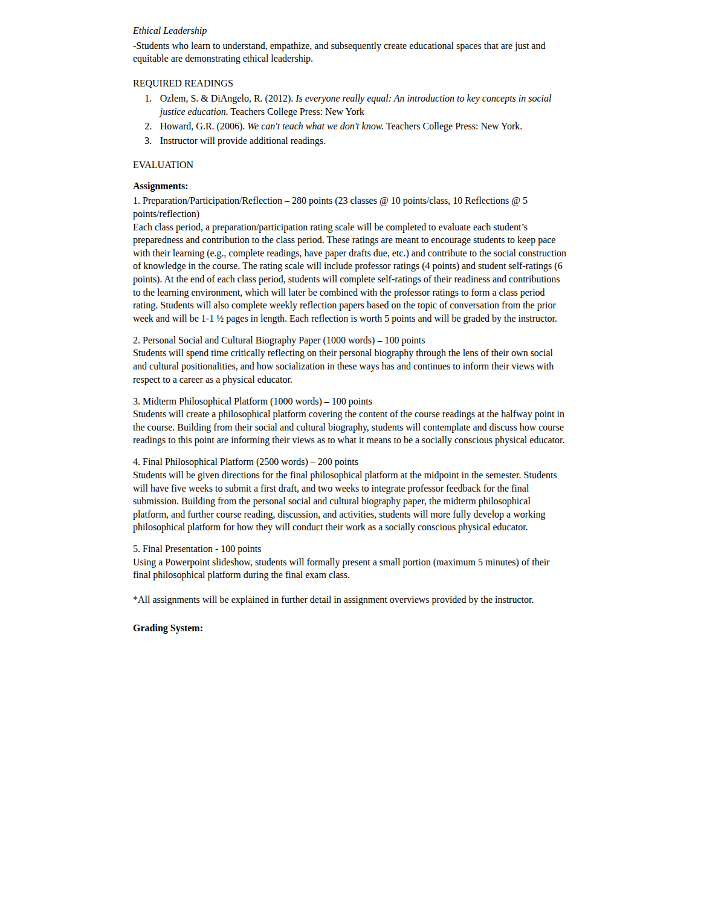Ethical Leadership
-Students who learn to understand, empathize, and subsequently create educational spaces that are just and equitable are demonstrating ethical leadership.
REQUIRED READINGS
Ozlem, S. & DiAngelo, R. (2012). Is everyone really equal: An introduction to key concepts in social justice education. Teachers College Press: New York
Howard, G.R. (2006). We can't teach what we don't know. Teachers College Press: New York.
Instructor will provide additional readings.
EVALUATION
Assignments:
1. Preparation/Participation/Reflection – 280 points (23 classes @ 10 points/class, 10 Reflections @ 5 points/reflection)
Each class period, a preparation/participation rating scale will be completed to evaluate each student’s preparedness and contribution to the class period. These ratings are meant to encourage students to keep pace with their learning (e.g., complete readings, have paper drafts due, etc.) and contribute to the social construction of knowledge in the course. The rating scale will include professor ratings (4 points) and student self-ratings (6 points). At the end of each class period, students will complete self-ratings of their readiness and contributions to the learning environment, which will later be combined with the professor ratings to form a class period rating. Students will also complete weekly reflection papers based on the topic of conversation from the prior week and will be 1-1 ½ pages in length. Each reflection is worth 5 points and will be graded by the instructor.
2. Personal Social and Cultural Biography Paper (1000 words) – 100 points
Students will spend time critically reflecting on their personal biography through the lens of their own social and cultural positionalities, and how socialization in these ways has and continues to inform their views with respect to a career as a physical educator.
3. Midterm Philosophical Platform (1000 words) – 100 points
Students will create a philosophical platform covering the content of the course readings at the halfway point in the course. Building from their social and cultural biography, students will contemplate and discuss how course readings to this point are informing their views as to what it means to be a socially conscious physical educator.
4. Final Philosophical Platform (2500 words) – 200 points
Students will be given directions for the final philosophical platform at the midpoint in the semester. Students will have five weeks to submit a first draft, and two weeks to integrate professor feedback for the final submission. Building from the personal social and cultural biography paper, the midterm philosophical platform, and further course reading, discussion, and activities, students will more fully develop a working philosophical platform for how they will conduct their work as a socially conscious physical educator.
5. Final Presentation - 100 points
Using a Powerpoint slideshow, students will formally present a small portion (maximum 5 minutes) of their final philosophical platform during the final exam class.
*All assignments will be explained in further detail in assignment overviews provided by the instructor.
Grading System: